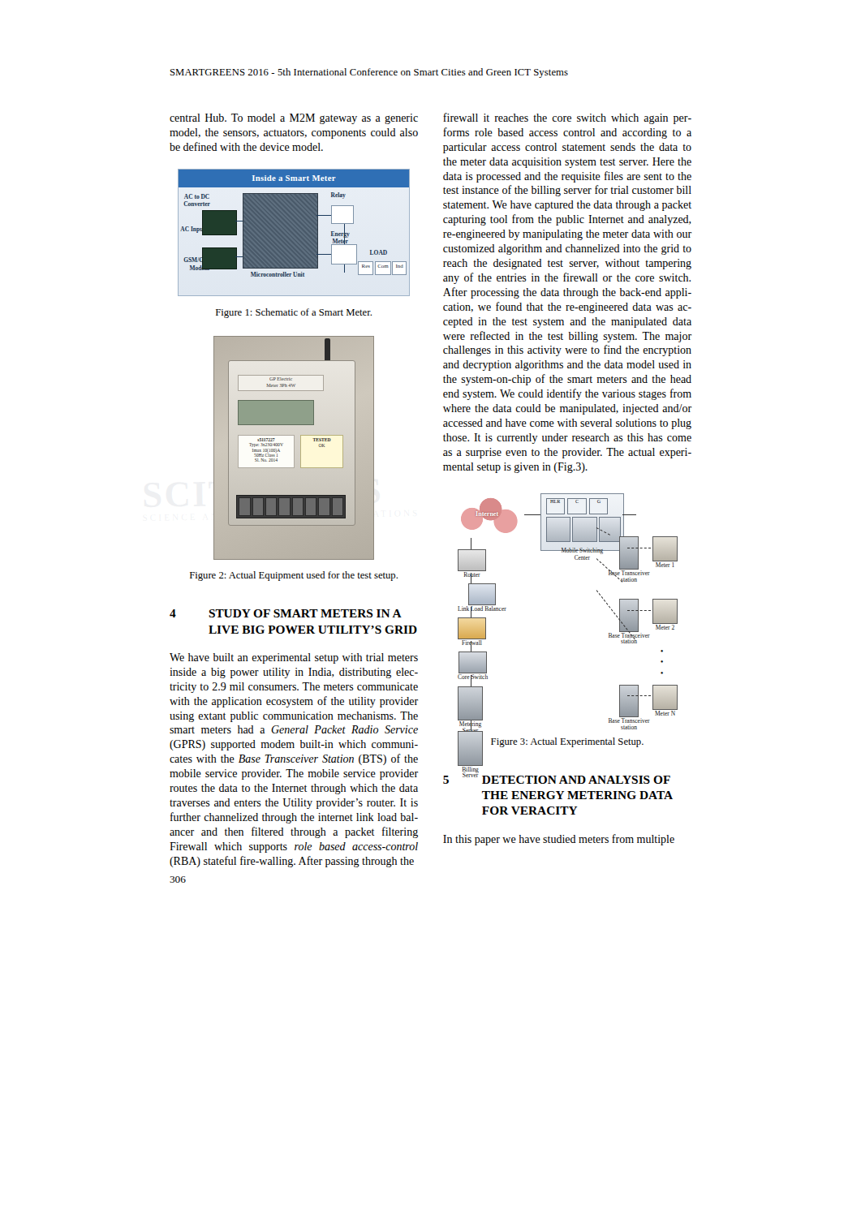SMARTGREENS 2016 - 5th International Conference on Smart Cities and Green ICT Systems
SCITEPRESSSCIENCE AND TECHNOLOGY PUBLICATIONS
central Hub. To model a M2M gateway as a generic model, the sensors, actuators, components could also be defined with the device model.
Inside a Smart Meter
AC to DC
Converter
Relay
Energy
Meter
GSM/GPRS
Modem
Microcontroller Unit
LOAD
AC Input
Res
Com
Ind
Figure 1: Schematic of a Smart Meter.
GP Electric
Meter 3Ph 4W
s5117227
Type: 3x230/400V
Imax 10(100)A
50Hz Class 1
Sl. No. 2014
TESTED
OK
Figure 2: Actual Equipment used for the test setup.
4 STUDY OF SMART METERS IN A LIVE BIG POWER UTILITY’S GRID
We have built an experimental setup with trial meters inside a big power utility in India, distributing electricity to 2.9 mil consumers. The meters communicate with the application ecosystem of the utility provider using extant public communication mechanisms. The smart meters had a General Packet Radio Service (GPRS) supported modem built-in which communicates with the Base Transceiver Station (BTS) of the mobile service provider. The mobile service provider routes the data to the Internet through which the data traverses and enters the Utility provider’s router. It is further channelized through the internet link load balancer and then filtered through a packet filtering Firewall which supports role based access-control (RBA) stateful fire-walling. After passing through the
firewall it reaches the core switch which again performs role based access control and according to a particular access control statement sends the data to the meter data acquisition system test server. Here the data is processed and the requisite files are sent to the test instance of the billing server for trial customer bill statement. We have captured the data through a packet capturing tool from the public Internet and analyzed, re-engineered by manipulating the meter data with our customized algorithm and channelized into the grid to reach the designated test server, without tampering any of the entries in the firewall or the core switch. After processing the data through the back-end application, we found that the re-engineered data was accepted in the test system and the manipulated data were reflected in the test billing system. The major challenges in this activity were to find the encryption and decryption algorithms and the data model used in the system-on-chip of the smart meters and the head end system. We could identify the various stages from where the data could be manipulated, injected and/or accessed and have come with several solutions to plug those. It is currently under research as this has come as a surprise even to the provider. The actual experimental setup is given in (Fig.3).
Internet
HLR
C
G
Mobile Switching
Center
Router
Link Load Balancer
Firewall
Core Switch
Metering
Server
Billing
Server
Base Transceiver
station
Meter 1
Base Transceiver
station
Meter 2
•
•
•
Base Transceiver
station
Meter N
Figure 3: Actual Experimental Setup.
5 DETECTION AND ANALYSIS OF THE ENERGY METERING DATA FOR VERACITY
In this paper we have studied meters from multiple
306